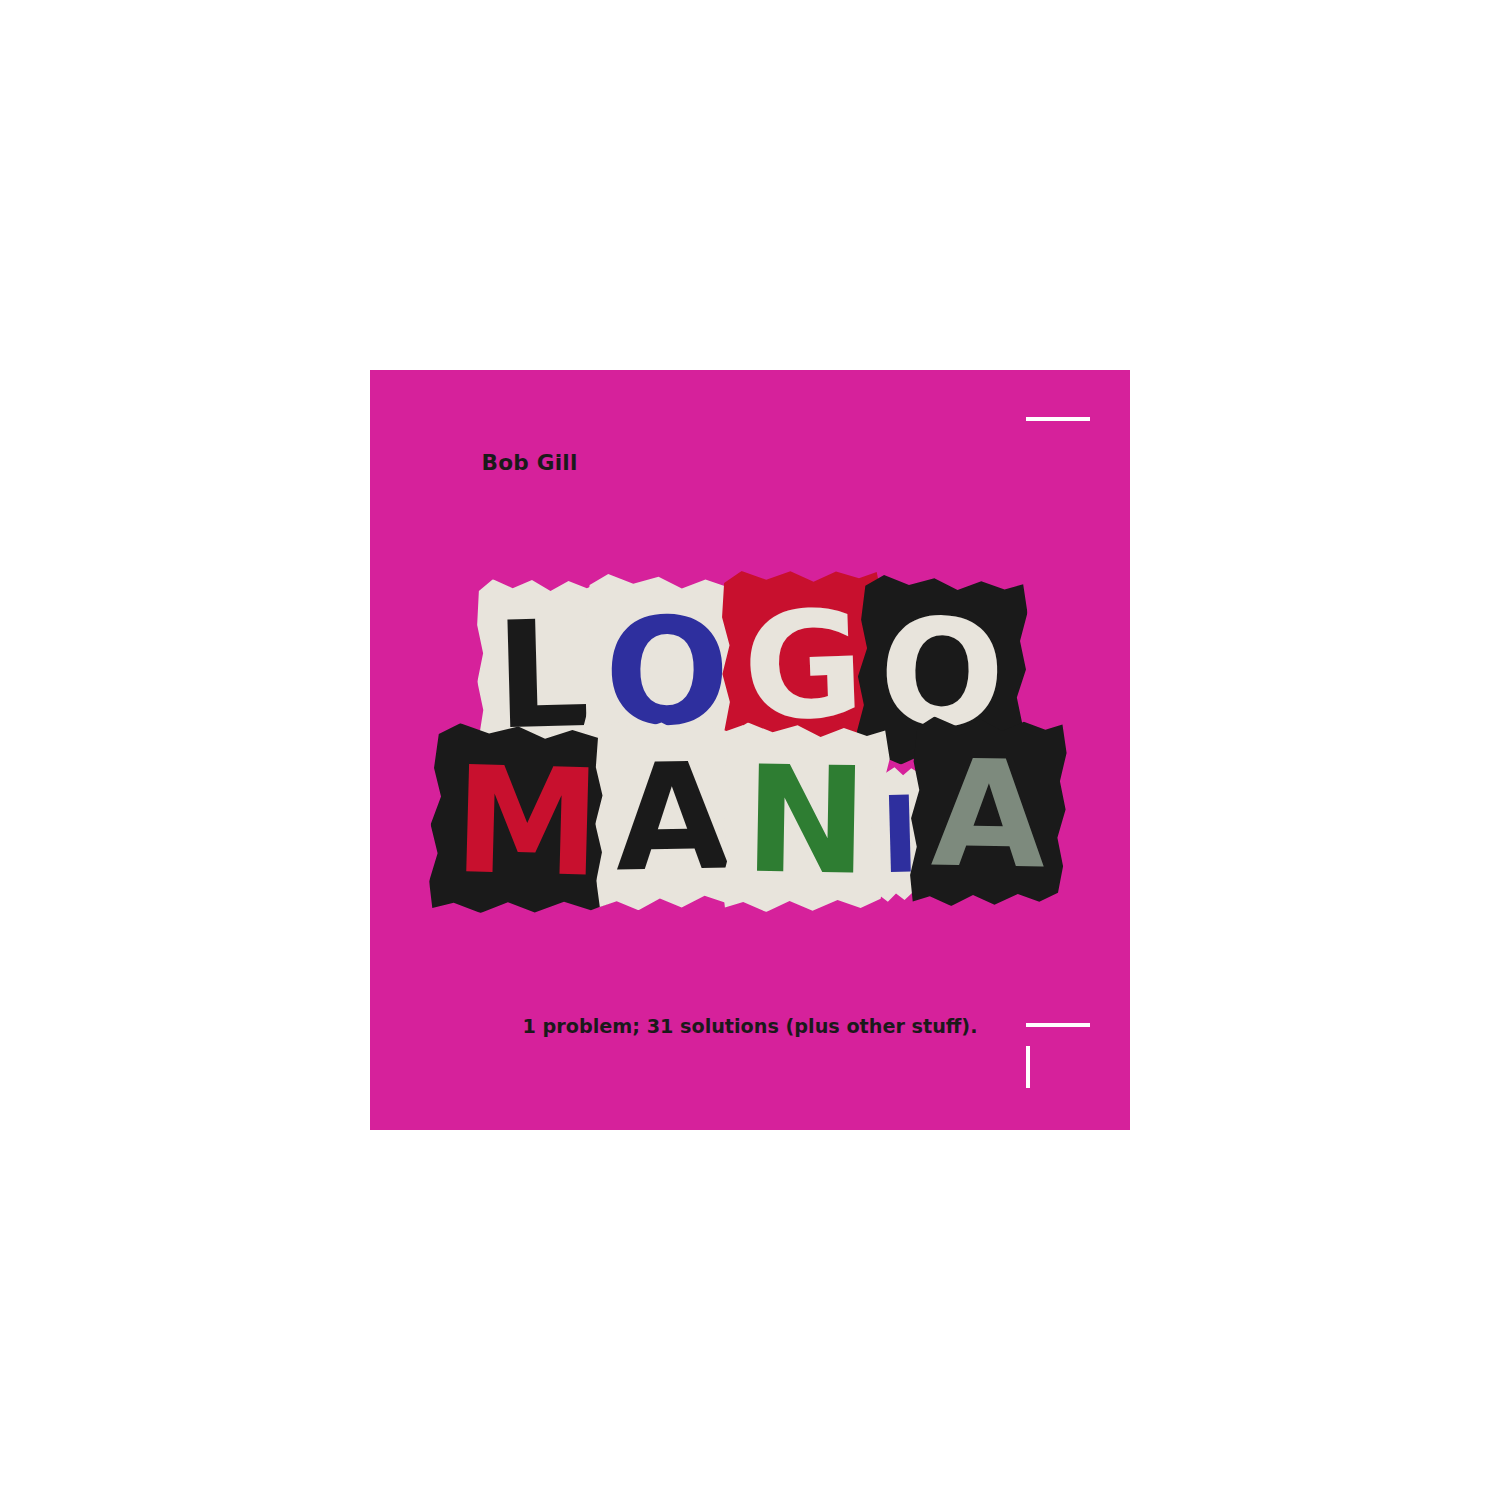Bob Gill
LOGO MANIA
1 problem; 31 solutions (plus other stuff).